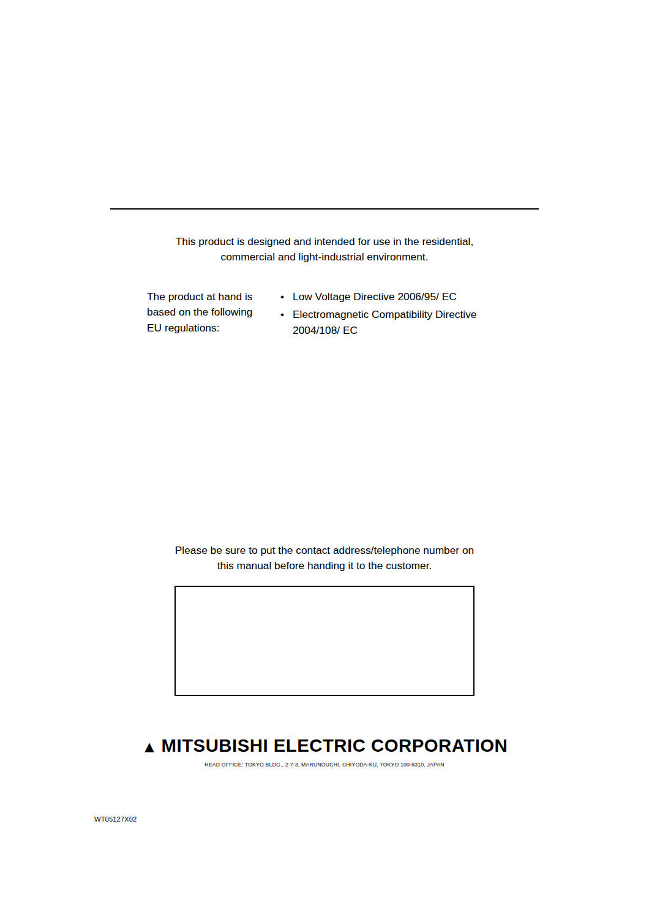This product is designed and intended for use in the residential,
commercial and light-industrial environment.
The product at hand is
based on the following
EU regulations:
Low Voltage Directive 2006/95/ EC
Electromagnetic Compatibility Directive
2004/108/ EC
Please be sure to put the contact address/telephone number on
this manual before handing it to the customer.
▲MITSUBISHI ELECTRIC CORPORATION
HEAD OFFICE: TOKYO BLDG., 2-7-3, MARUNOUCHI, CHIYODA-KU, TOKYO 100-8310, JAPAN
WT05127X02